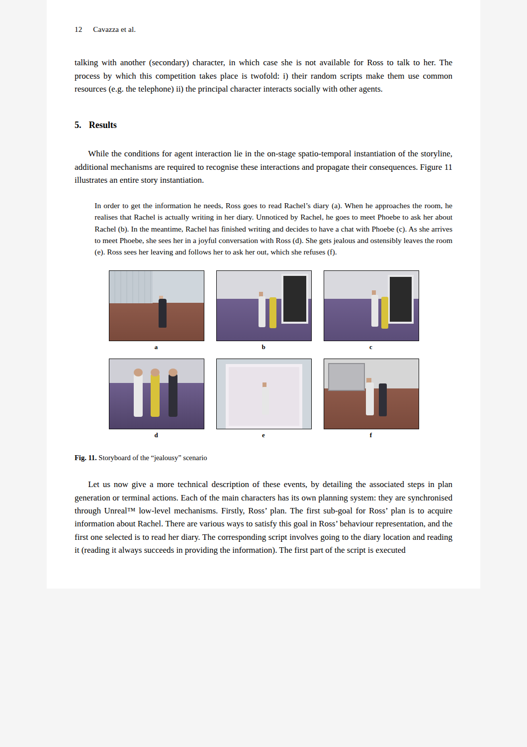12 Cavazza et al.
talking with another (secondary) character, in which case she is not available for Ross to talk to her. The process by which this competition takes place is twofold: i) their random scripts make them use common resources (e.g. the telephone) ii) the principal character interacts socially with other agents.
5. Results
While the conditions for agent interaction lie in the on-stage spatio-temporal instantiation of the storyline, additional mechanisms are required to recognise these interactions and propagate their consequences. Figure 11 illustrates an entire story instantiation.
In order to get the information he needs, Ross goes to read Rachel’s diary (a). When he approaches the room, he realises that Rachel is actually writing in her diary. Unnoticed by Rachel, he goes to meet Phoebe to ask her about Rachel (b). In the meantime, Rachel has finished writing and decides to have a chat with Phoebe (c). As she arrives to meet Phoebe, she sees her in a joyful conversation with Ross (d). She gets jealous and ostensibly leaves the room (e). Ross sees her leaving and follows her to ask her out, which she refuses (f).
a
b
c
d
e
f
Fig. 11. Storyboard of the “jealousy” scenario
Let us now give a more technical description of these events, by detailing the associated steps in plan generation or terminal actions. Each of the main characters has its own planning system: they are synchronised through Unreal™ low-level mechanisms. Firstly, Ross’ plan. The first sub-goal for Ross’ plan is to acquire information about Rachel. There are various ways to satisfy this goal in Ross’ behaviour representation, and the first one selected is to read her diary. The corresponding script involves going to the diary location and reading it (reading it always succeeds in providing the information). The first part of the script is executed